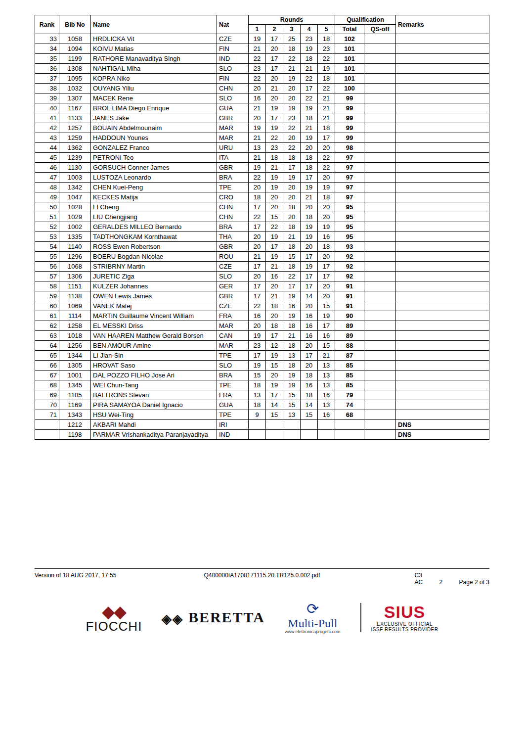| Rank | Bib No | Name | Nat | Rounds | Qualification | Remarks |
| --- | --- | --- | --- | --- | --- | --- |
| 1 | 2 | 3 | 4 | 5 | Total | QS-off |
| 33 | 1058 | HRDLICKA Vit | CZE | 19 | 17 | 25 | 23 | 18 | 102 | | |
| 34 | 1094 | KOIVU Matias | FIN | 21 | 20 | 18 | 19 | 23 | 101 | | |
| 35 | 1199 | RATHORE Manavaditya Singh | IND | 22 | 17 | 22 | 18 | 22 | 101 | | |
| 36 | 1308 | NAHTIGAL Miha | SLO | 23 | 17 | 21 | 21 | 19 | 101 | | |
| 37 | 1095 | KOPRA Niko | FIN | 22 | 20 | 19 | 22 | 18 | 101 | | |
| 38 | 1032 | OUYANG Yiliu | CHN | 20 | 21 | 20 | 17 | 22 | 100 | | |
| 39 | 1307 | MACEK Rene | SLO | 16 | 20 | 20 | 22 | 21 | 99 | | |
| 40 | 1167 | BROL LIMA Diego Enrique | GUA | 21 | 19 | 19 | 19 | 21 | 99 | | |
| 41 | 1133 | JANES Jake | GBR | 20 | 17 | 23 | 18 | 21 | 99 | | |
| 42 | 1257 | BOUAIN Abdelmounaim | MAR | 19 | 19 | 22 | 21 | 18 | 99 | | |
| 43 | 1259 | HADDOUN Younes | MAR | 21 | 22 | 20 | 19 | 17 | 99 | | |
| 44 | 1362 | GONZALEZ Franco | URU | 13 | 23 | 22 | 20 | 20 | 98 | | |
| 45 | 1239 | PETRONI Teo | ITA | 21 | 18 | 18 | 18 | 22 | 97 | | |
| 46 | 1130 | GORSUCH Conner James | GBR | 19 | 21 | 17 | 18 | 22 | 97 | | |
| 47 | 1003 | LUSTOZA Leonardo | BRA | 22 | 19 | 19 | 17 | 20 | 97 | | |
| 48 | 1342 | CHEN Kuei-Peng | TPE | 20 | 19 | 20 | 19 | 19 | 97 | | |
| 49 | 1047 | KECKES Matija | CRO | 18 | 20 | 20 | 21 | 18 | 97 | | |
| 50 | 1028 | LI Cheng | CHN | 17 | 20 | 18 | 20 | 20 | 95 | | |
| 51 | 1029 | LIU Chengjiang | CHN | 22 | 15 | 20 | 18 | 20 | 95 | | |
| 52 | 1002 | GERALDES MILLEO Bernardo | BRA | 17 | 22 | 18 | 19 | 19 | 95 | | |
| 53 | 1335 | TADTHONGKAM Kornthawat | THA | 20 | 19 | 21 | 19 | 16 | 95 | | |
| 54 | 1140 | ROSS Ewen Robertson | GBR | 20 | 17 | 18 | 20 | 18 | 93 | | |
| 55 | 1296 | BOERU Bogdan-Nicolae | ROU | 21 | 19 | 15 | 17 | 20 | 92 | | |
| 56 | 1068 | STRIBRNY Martin | CZE | 17 | 21 | 18 | 19 | 17 | 92 | | |
| 57 | 1306 | JURETIC Ziga | SLO | 20 | 16 | 22 | 17 | 17 | 92 | | |
| 58 | 1151 | KULZER Johannes | GER | 17 | 20 | 17 | 17 | 20 | 91 | | |
| 59 | 1138 | OWEN Lewis James | GBR | 17 | 21 | 19 | 14 | 20 | 91 | | |
| 60 | 1069 | VANEK Matej | CZE | 22 | 18 | 16 | 20 | 15 | 91 | | |
| 61 | 1114 | MARTIN Guillaume Vincent William | FRA | 16 | 20 | 19 | 16 | 19 | 90 | | |
| 62 | 1258 | EL MESSKI Driss | MAR | 20 | 18 | 18 | 16 | 17 | 89 | | |
| 63 | 1018 | VAN HAAREN Matthew Gerald Borsen | CAN | 19 | 17 | 21 | 16 | 16 | 89 | | |
| 64 | 1256 | BEN AMOUR Amine | MAR | 23 | 12 | 18 | 20 | 15 | 88 | | |
| 65 | 1344 | LI Jian-Sin | TPE | 17 | 19 | 13 | 17 | 21 | 87 | | |
| 66 | 1305 | HROVAT Saso | SLO | 19 | 15 | 18 | 20 | 13 | 85 | | |
| 67 | 1001 | DAL POZZO FILHO Jose Ari | BRA | 15 | 20 | 19 | 18 | 13 | 85 | | |
| 68 | 1345 | WEI Chun-Tang | TPE | 18 | 19 | 19 | 16 | 13 | 85 | | |
| 69 | 1105 | BALTRONS Stevan | FRA | 13 | 17 | 15 | 18 | 16 | 79 | | |
| 70 | 1169 | PIRA SAMAYOA Daniel Ignacio | GUA | 18 | 14 | 15 | 14 | 13 | 74 | | |
| 71 | 1343 | HSU Wei-Ting | TPE | 9 | 15 | 13 | 15 | 16 | 68 | | |
| | 1212 | AKBARI Mahdi | IRI | | | | | | | | DNS |
| | 1198 | PARMAR Vrishankaditya Paranjayaditya | IND | | | | | | | | DNS |
Version of 18 AUG 2017, 17:55
Q400000IA1708171115.20.TR125.0.002.pdf
C3
AC 2 Page 2 of 3
◆◆
FIOCCHI
◈◈ BERETTA
⟳
Multi-Pull
www.elettronicaprogetti.com
SIUS
EXCLUSIVE OFFICIAL
ISSF RESULTS PROVIDER